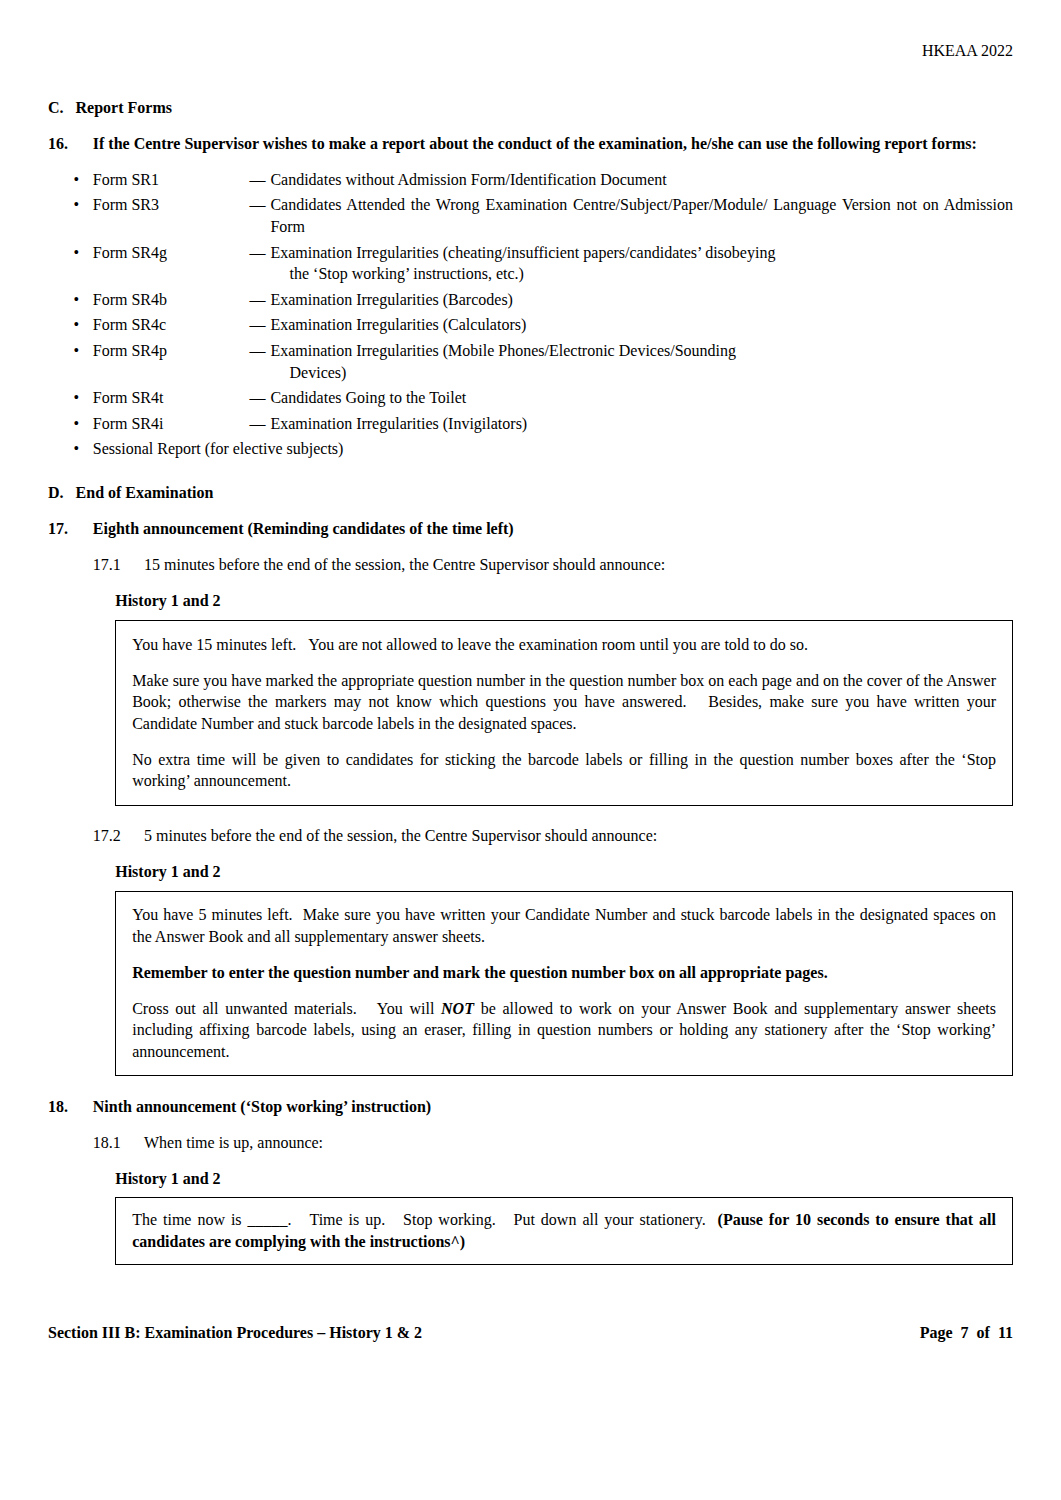HKEAA 2022
C. Report Forms
16.
If the Centre Supervisor wishes to make a report about the conduct of the examination, he/she can use the following report forms:
Form SR1 — Candidates without Admission Form/Identification Document
Form SR3 — Candidates Attended the Wrong Examination Centre/Subject/Paper/Module/ Language Version not on Admission Form
Form SR4g — Examination Irregularities (cheating/insufficient papers/candidates’ disobeying the ‘Stop working’ instructions, etc.)
Form SR4b — Examination Irregularities (Barcodes)
Form SR4c — Examination Irregularities (Calculators)
Form SR4p — Examination Irregularities (Mobile Phones/Electronic Devices/Sounding Devices)
Form SR4t — Candidates Going to the Toilet
Form SR4i — Examination Irregularities (Invigilators)
Sessional Report (for elective subjects)
D. End of Examination
17.
Eighth announcement (Reminding candidates of the time left)
17.1
15 minutes before the end of the session, the Centre Supervisor should announce:
History 1 and 2
You have 15 minutes left. You are not allowed to leave the examination room until you are told to do so.
Make sure you have marked the appropriate question number in the question number box on each page and on the cover of the Answer Book; otherwise the markers may not know which questions you have answered. Besides, make sure you have written your Candidate Number and stuck barcode labels in the designated spaces.
No extra time will be given to candidates for sticking the barcode labels or filling in the question number boxes after the ‘Stop working’ announcement.
17.2
5 minutes before the end of the session, the Centre Supervisor should announce:
History 1 and 2
You have 5 minutes left. Make sure you have written your Candidate Number and stuck barcode labels in the designated spaces on the Answer Book and all supplementary answer sheets.
Remember to enter the question number and mark the question number box on all appropriate pages.
Cross out all unwanted materials. You will NOT be allowed to work on your Answer Book and supplementary answer sheets including affixing barcode labels, using an eraser, filling in question numbers or holding any stationery after the ‘Stop working’ announcement.
18.
Ninth announcement (‘Stop working’ instruction)
18.1
When time is up, announce:
History 1 and 2
The time now is _____. Time is up. Stop working. Put down all your stationery. (Pause for 10 seconds to ensure that all candidates are complying with the instructions^)
Section III B: Examination Procedures – History 1 & 2 Page 7 of 11